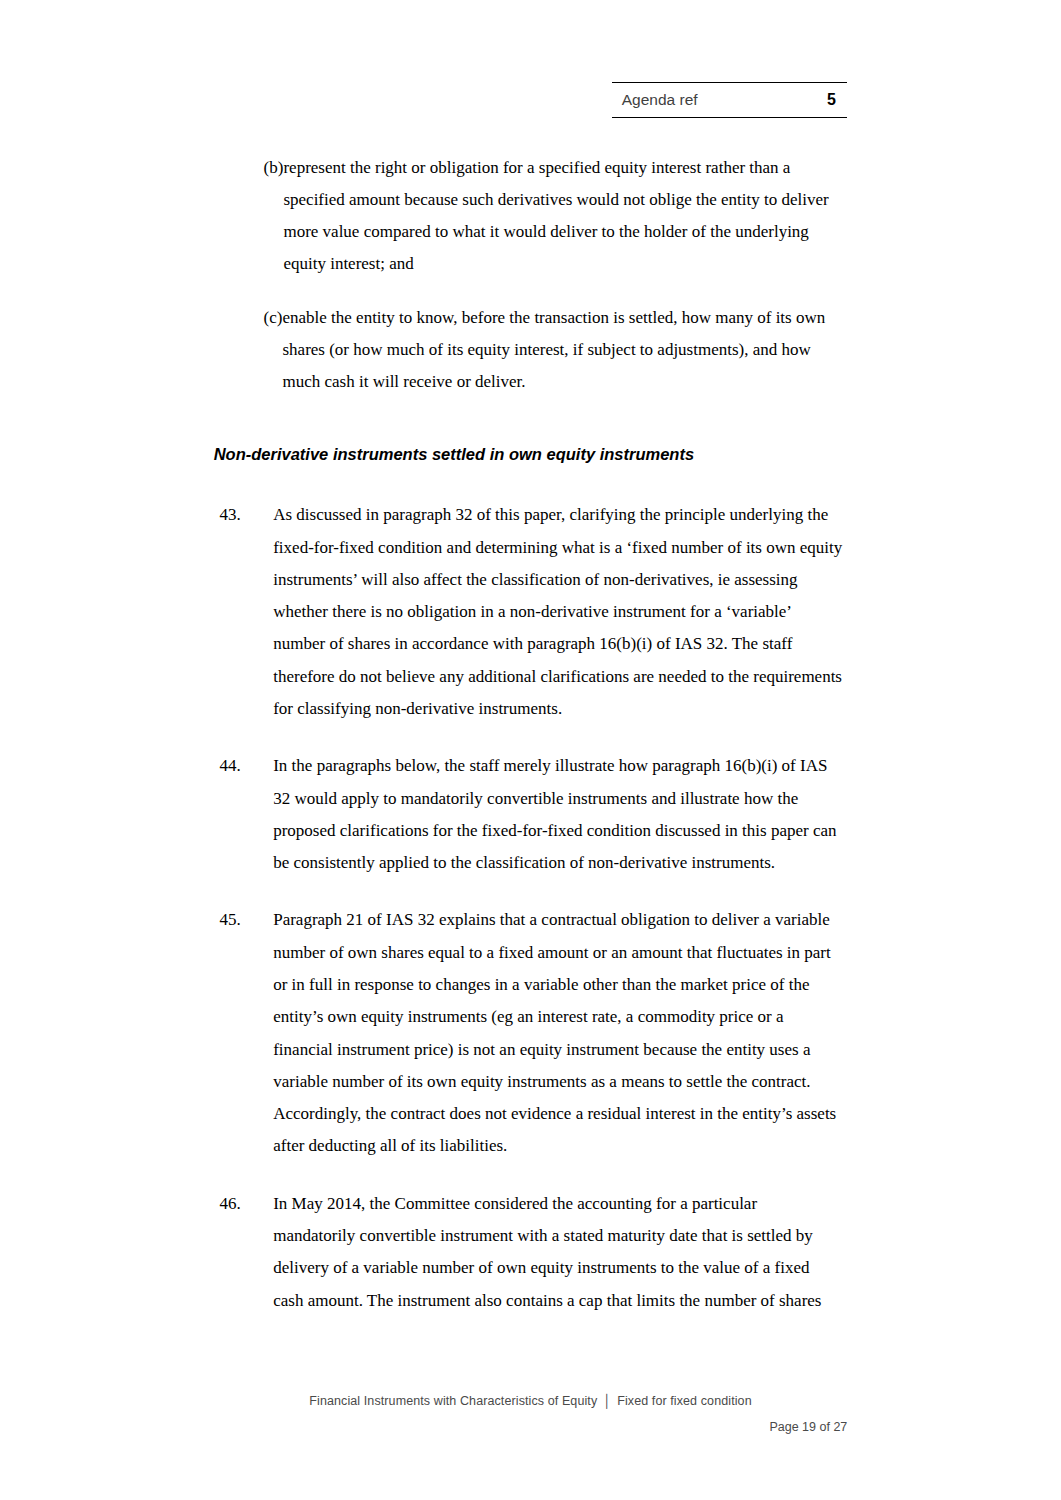Agenda ref 5
(b) represent the right or obligation for a specified equity interest rather than a specified amount because such derivatives would not oblige the entity to deliver more value compared to what it would deliver to the holder of the underlying equity interest; and
(c) enable the entity to know, before the transaction is settled, how many of its own shares (or how much of its equity interest, if subject to adjustments), and how much cash it will receive or deliver.
Non-derivative instruments settled in own equity instruments
43. As discussed in paragraph 32 of this paper, clarifying the principle underlying the fixed-for-fixed condition and determining what is a ‘fixed number of its own equity instruments’ will also affect the classification of non-derivatives, ie assessing whether there is no obligation in a non-derivative instrument for a ‘variable’ number of shares in accordance with paragraph 16(b)(i) of IAS 32. The staff therefore do not believe any additional clarifications are needed to the requirements for classifying non-derivative instruments.
44. In the paragraphs below, the staff merely illustrate how paragraph 16(b)(i) of IAS 32 would apply to mandatorily convertible instruments and illustrate how the proposed clarifications for the fixed-for-fixed condition discussed in this paper can be consistently applied to the classification of non-derivative instruments.
45. Paragraph 21 of IAS 32 explains that a contractual obligation to deliver a variable number of own shares equal to a fixed amount or an amount that fluctuates in part or in full in response to changes in a variable other than the market price of the entity’s own equity instruments (eg an interest rate, a commodity price or a financial instrument price) is not an equity instrument because the entity uses a variable number of its own equity instruments as a means to settle the contract. Accordingly, the contract does not evidence a residual interest in the entity’s assets after deducting all of its liabilities.
46. In May 2014, the Committee considered the accounting for a particular mandatorily convertible instrument with a stated maturity date that is settled by delivery of a variable number of own equity instruments to the value of a fixed cash amount. The instrument also contains a cap that limits the number of shares
Financial Instruments with Characteristics of Equity│Fixed for fixed condition
Page 19 of 27